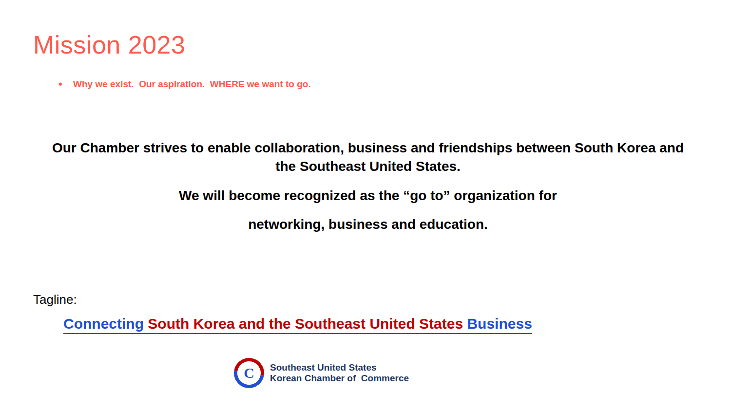Mission 2023
Why we exist. Our aspiration. WHERE we want to go.
Our Chamber strives to enable collaboration, business and friendships between South Korea and the Southeast United States.
We will become recognized as the “go to” organization for
networking, business and education.
Tagline:
Connecting South Korea and the Southeast United States Business
C
Southeast United States
Korean Chamber of Commerce